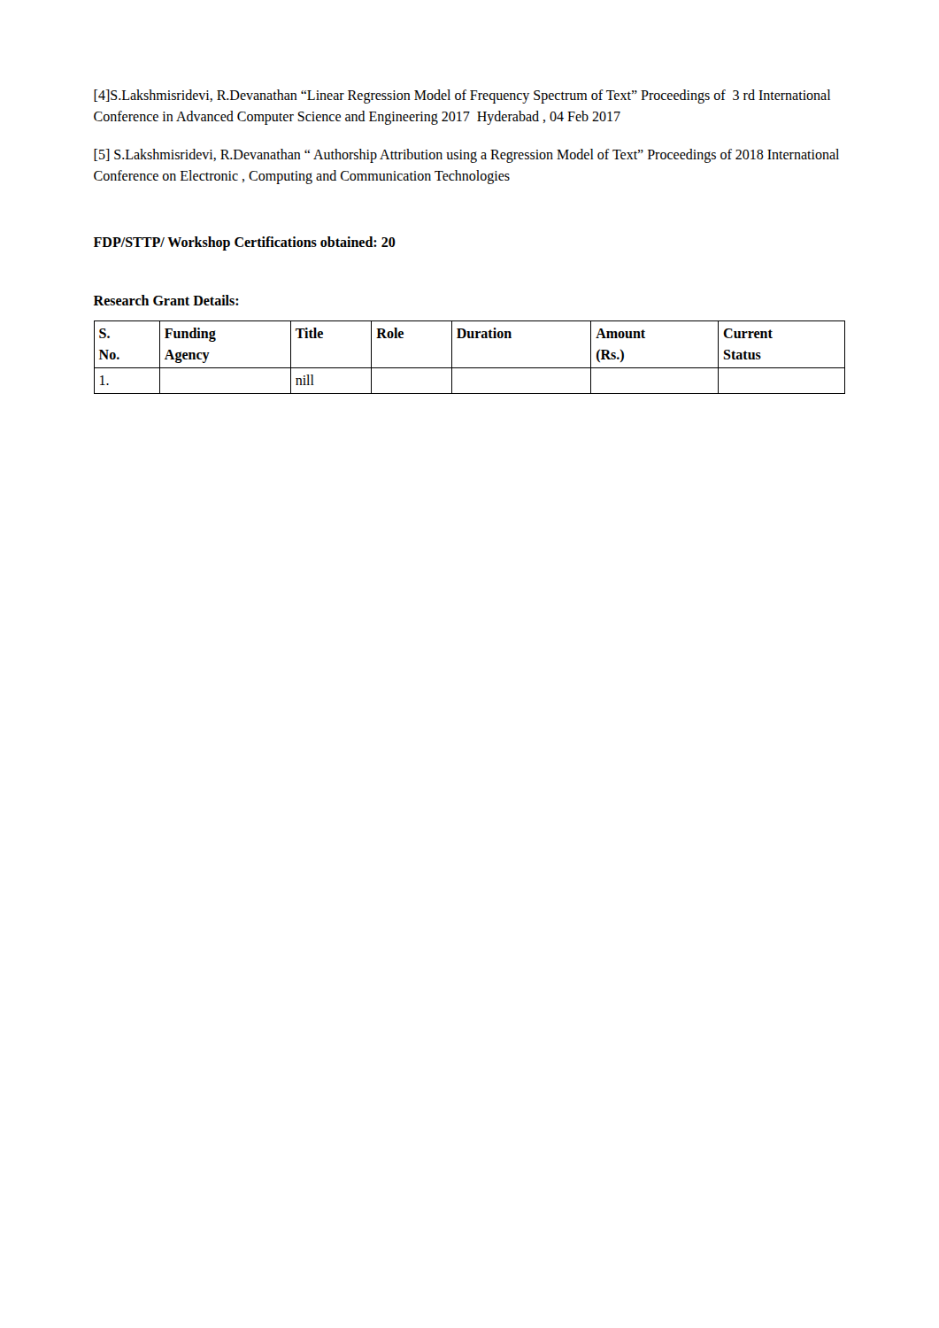[4]S.Lakshmisridevi, R.Devanathan “Linear Regression Model of Frequency Spectrum of Text” Proceedings of 3 rd International Conference in Advanced Computer Science and Engineering 2017 Hyderabad , 04 Feb 2017
[5] S.Lakshmisridevi, R.Devanathan “ Authorship Attribution using a Regression Model of Text” Proceedings of 2018 International Conference on Electronic , Computing and Communication Technologies
FDP/STTP/ Workshop Certifications obtained: 20
Research Grant Details:
| S. No. | Funding Agency | Title | Role | Duration | Amount (Rs.) | Current Status |
| --- | --- | --- | --- | --- | --- | --- |
| 1. | | nill | | | | |